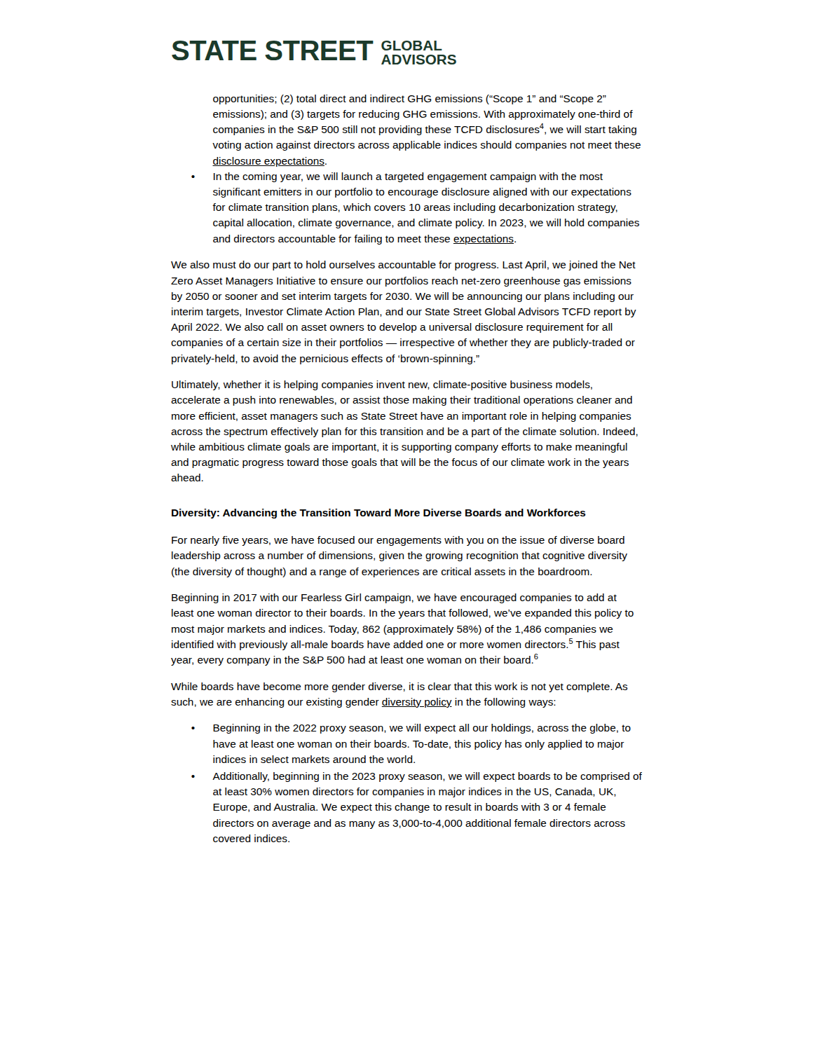STATE STREET
GLOBAL ADVISORS
opportunities; (2) total direct and indirect GHG emissions (“Scope 1” and “Scope 2” emissions); and (3) targets for reducing GHG emissions. With approximately one-third of companies in the S&P 500 still not providing these TCFD disclosures4, we will start taking voting action against directors across applicable indices should companies not meet these disclosure expectations.
In the coming year, we will launch a targeted engagement campaign with the most significant emitters in our portfolio to encourage disclosure aligned with our expectations for climate transition plans, which covers 10 areas including decarbonization strategy, capital allocation, climate governance, and climate policy. In 2023, we will hold companies and directors accountable for failing to meet these expectations.
We also must do our part to hold ourselves accountable for progress. Last April, we joined the Net Zero Asset Managers Initiative to ensure our portfolios reach net-zero greenhouse gas emissions by 2050 or sooner and set interim targets for 2030. We will be announcing our plans including our interim targets, Investor Climate Action Plan, and our State Street Global Advisors TCFD report by April 2022. We also call on asset owners to develop a universal disclosure requirement for all companies of a certain size in their portfolios — irrespective of whether they are publicly-traded or privately-held, to avoid the pernicious effects of ‘brown-spinning.”
Ultimately, whether it is helping companies invent new, climate-positive business models, accelerate a push into renewables, or assist those making their traditional operations cleaner and more efficient, asset managers such as State Street have an important role in helping companies across the spectrum effectively plan for this transition and be a part of the climate solution. Indeed, while ambitious climate goals are important, it is supporting company efforts to make meaningful and pragmatic progress toward those goals that will be the focus of our climate work in the years ahead.
Diversity: Advancing the Transition Toward More Diverse Boards and Workforces
For nearly five years, we have focused our engagements with you on the issue of diverse board leadership across a number of dimensions, given the growing recognition that cognitive diversity (the diversity of thought) and a range of experiences are critical assets in the boardroom.
Beginning in 2017 with our Fearless Girl campaign, we have encouraged companies to add at least one woman director to their boards. In the years that followed, we’ve expanded this policy to most major markets and indices. Today, 862 (approximately 58%) of the 1,486 companies we identified with previously all-male boards have added one or more women directors.5 This past year, every company in the S&P 500 had at least one woman on their board.6
While boards have become more gender diverse, it is clear that this work is not yet complete. As such, we are enhancing our existing gender diversity policy in the following ways:
Beginning in the 2022 proxy season, we will expect all our holdings, across the globe, to have at least one woman on their boards. To-date, this policy has only applied to major indices in select markets around the world.
Additionally, beginning in the 2023 proxy season, we will expect boards to be comprised of at least 30% women directors for companies in major indices in the US, Canada, UK, Europe, and Australia. We expect this change to result in boards with 3 or 4 female directors on average and as many as 3,000-to-4,000 additional female directors across covered indices.